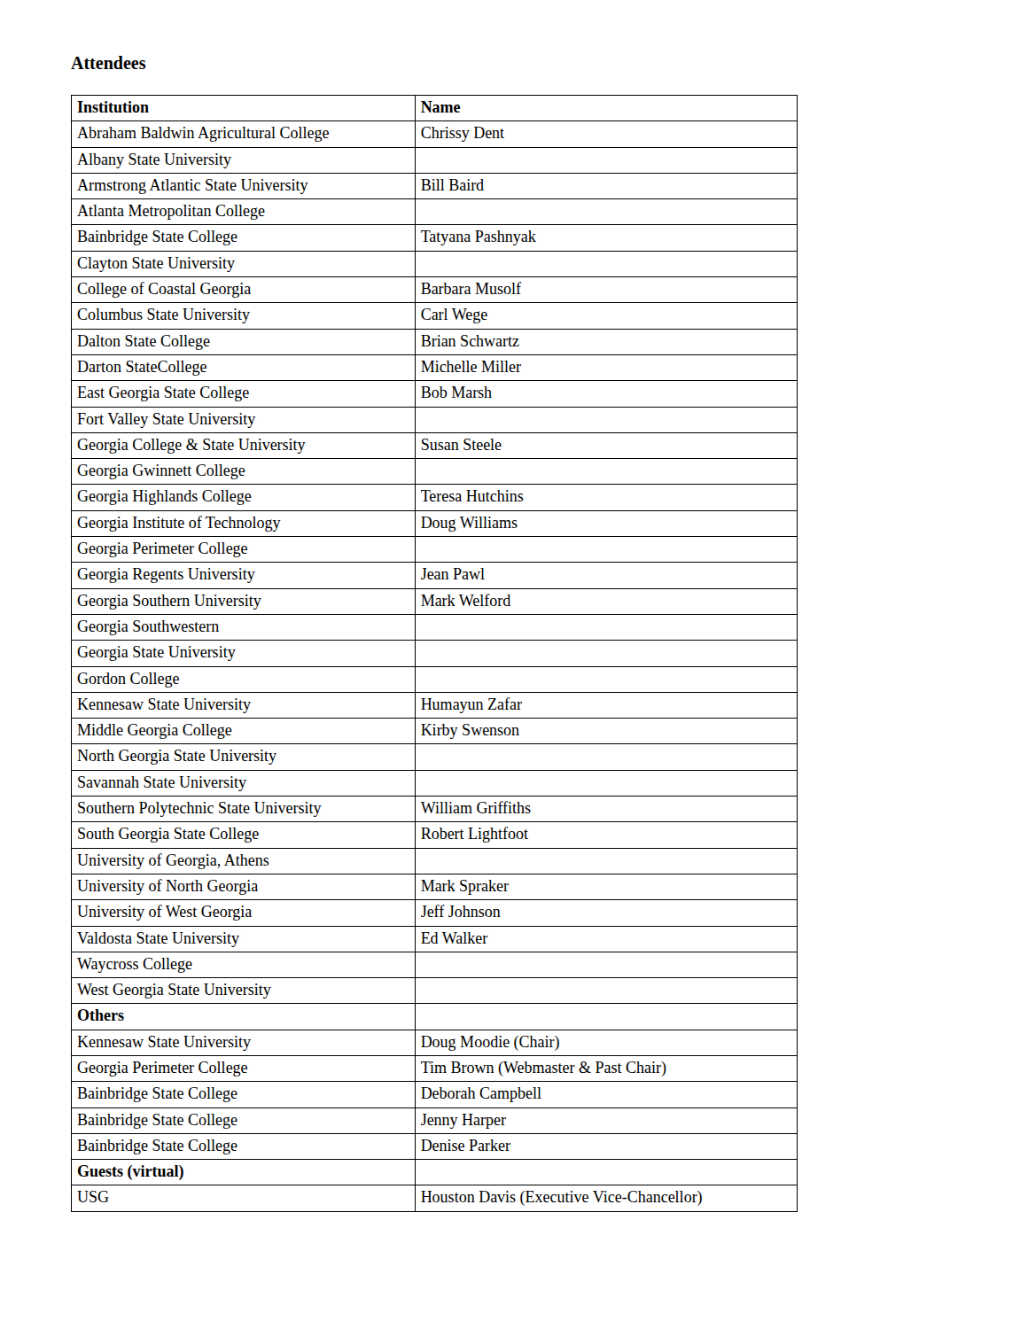Attendees
| Institution | Name |
| --- | --- |
| Abraham Baldwin Agricultural College | Chrissy Dent |
| Albany State University | |
| Armstrong Atlantic State University | Bill Baird |
| Atlanta Metropolitan College | |
| Bainbridge State College | Tatyana Pashnyak |
| Clayton State University | |
| College of Coastal Georgia | Barbara Musolf |
| Columbus State University | Carl Wege |
| Dalton State College | Brian Schwartz |
| Darton StateCollege | Michelle Miller |
| East Georgia State College | Bob Marsh |
| Fort Valley State University | |
| Georgia College & State University | Susan Steele |
| Georgia Gwinnett College | |
| Georgia Highlands College | Teresa Hutchins |
| Georgia Institute of Technology | Doug Williams |
| Georgia Perimeter College | |
| Georgia Regents University | Jean Pawl |
| Georgia Southern University | Mark Welford |
| Georgia Southwestern | |
| Georgia State University | |
| Gordon College | |
| Kennesaw State University | Humayun Zafar |
| Middle Georgia College | Kirby Swenson |
| North Georgia State University | |
| Savannah State University | |
| Southern Polytechnic State University | William Griffiths |
| South Georgia State College | Robert Lightfoot |
| University of Georgia, Athens | |
| University of North Georgia | Mark Spraker |
| University of West Georgia | Jeff Johnson |
| Valdosta State University | Ed Walker |
| Waycross College | |
| West Georgia State University | |
| Others | |
| Kennesaw State University | Doug Moodie (Chair) |
| Georgia Perimeter College | Tim Brown (Webmaster & Past Chair) |
| Bainbridge State College | Deborah Campbell |
| Bainbridge State College | Jenny Harper |
| Bainbridge State College | Denise Parker |
| Guests (virtual) | |
| USG | Houston Davis (Executive Vice-Chancellor) |